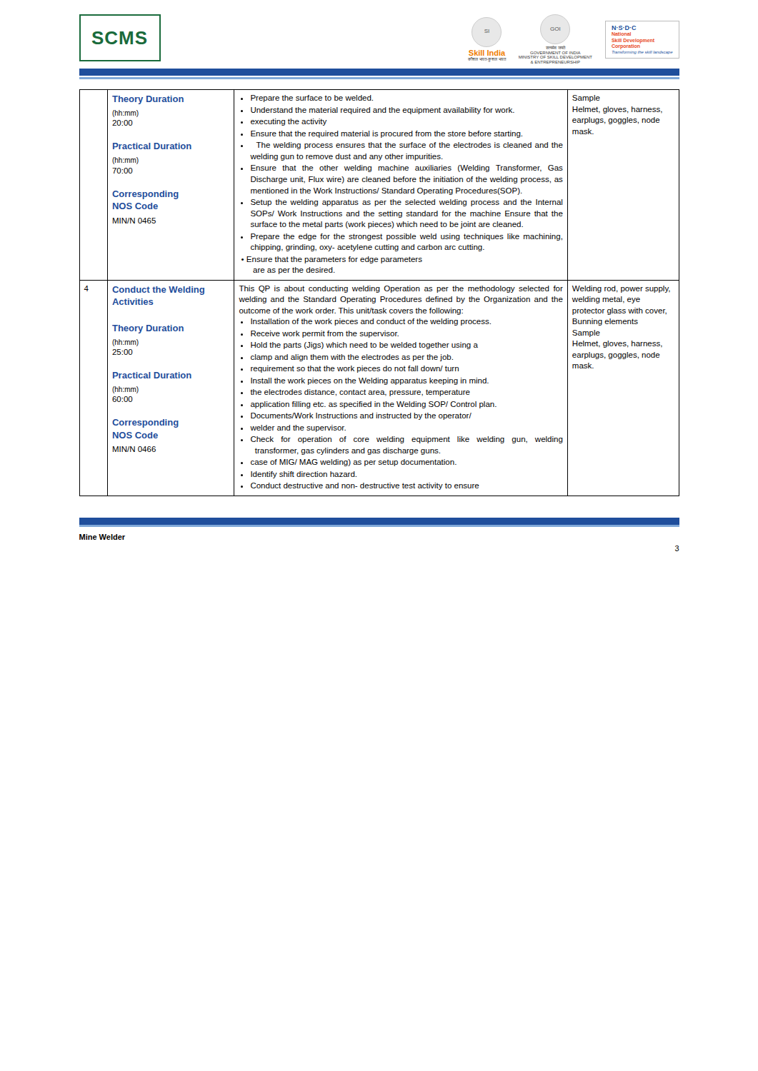SCMS
SI
Skill India
कौशल भारत-कुशल भारत
GOI
सत्यमेव जयते
GOVERNMENT OF INDIA
MINISTRY OF SKILL DEVELOPMENT
& ENTREPRENEURSHIP
N·S·D·C
National
Skill Development
Corporation
Transforming the skill landscape
| | Theory Duration (hh:mm) 20:00 Practical Duration (hh:mm) 70:00 Corresponding NOS Code MIN/N 0465 | Prepare the surface to be welded. Understand the material required and the equipment availability for work. executing the activity Ensure that the required material is procured from the store before starting. The welding process ensures that the surface of the electrodes is cleaned and the welding gun to remove dust and any other impurities. Ensure that the other welding machine auxiliaries (Welding Transformer, Gas Discharge unit, Flux wire) are cleaned before the initiation of the welding process, as mentioned in the Work Instructions/ Standard Operating Procedures(SOP). Setup the welding apparatus as per the selected welding process and the Internal SOPs/ Work Instructions and the setting standard for the machine Ensure that the surface to the metal parts (work pieces) which need to be joint are cleaned. Prepare the edge for the strongest possible weld using techniques like machining, chipping, grinding, oxy- acetylene cutting and carbon arc cutting. • Ensure that the parameters for edge parameters are as per the desired. | Sample Helmet, gloves, harness, earplugs, goggles, node mask. |
| 4 | Conduct the Welding Activities Theory Duration (hh:mm) 25:00 Practical Duration (hh:mm) 60:00 Corresponding NOS Code MIN/N 0466 | This QP is about conducting welding Operation as per the methodology selected for welding and the Standard Operating Procedures defined by the Organization and the outcome of the work order. This unit/task covers the following: Installation of the work pieces and conduct of the welding process. Receive work permit from the supervisor. Hold the parts (Jigs) which need to be welded together using a clamp and align them with the electrodes as per the job. requirement so that the work pieces do not fall down/ turn Install the work pieces on the Welding apparatus keeping in mind. the electrodes distance, contact area, pressure, temperature application filling etc. as specified in the Welding SOP/ Control plan. Documents/Work Instructions and instructed by the operator/ welder and the supervisor. Check for operation of core welding equipment like welding gun, welding transformer, gas cylinders and gas discharge guns. case of MIG/ MAG welding) as per setup documentation. Identify shift direction hazard. Conduct destructive and non- destructive test activity to ensure | Welding rod, power supply, welding metal, eye protector glass with cover, Bunning elements Sample Helmet, gloves, harness, earplugs, goggles, node mask. |
Mine Welder
3